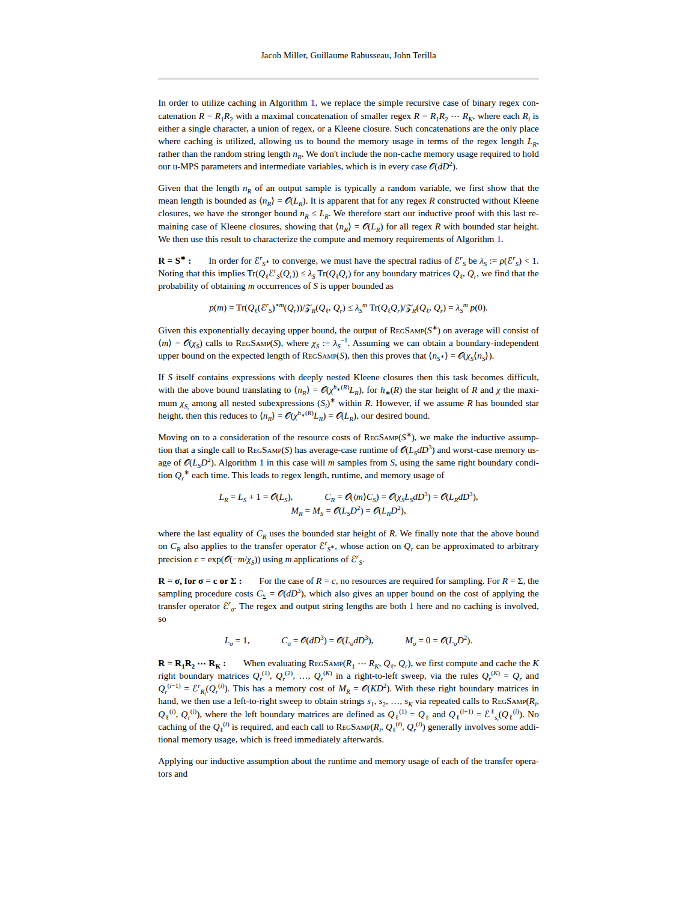Jacob Miller, Guillaume Rabusseau, John Terilla
In order to utilize caching in Algorithm 1, we replace the simple recursive case of binary regex concatenation R = R1R2 with a maximal concatenation of smaller regex R = R1R2 ⋯ RK, where each Ri is either a single character, a union of regex, or a Kleene closure. Such concatenations are the only place where caching is utilized, allowing us to bound the memory usage in terms of the regex length LR, rather than the random string length nR. We don't include the non-cache memory usage required to hold our u-MPS parameters and intermediate variables, which is in every case 𝒪(dD2).
Given that the length nR of an output sample is typically a random variable, we first show that the mean length is bounded as ⟨nR⟩ = 𝒪(LR). It is apparent that for any regex R constructed without Kleene closures, we have the stronger bound nR ≤ LR. We therefore start our inductive proof with this last remaining case of Kleene closures, showing that ⟨nR⟩ = 𝒪(LR) for all regex R with bounded star height. We then use this result to characterize the compute and memory requirements of Algorithm 1.
R = S∗ : In order for ℰrS∗ to converge, we must have the spectral radius of ℰrS be λS := ρ(ℰrS) < 1. Noting that this implies Tr(QℓℰrS(Qr)) ≤ λS Tr(QℓQr) for any boundary matrices Qℓ, Qr, we find that the probability of obtaining m occurrences of S is upper bounded as
p(m) = Tr(Qℓ(ℰrS)∘m(Qr))/𝒵R(Qℓ, Qr) ≤ λSm Tr(QℓQr)/𝒵R(Qℓ, Qr) = λSm p(0).
Given this exponentially decaying upper bound, the output of RegSamp(S∗) on average will consist of ⟨m⟩ = 𝒪(χS) calls to RegSamp(S), where χS := λS−1. Assuming we can obtain a boundary-independent upper bound on the expected length of RegSamp(S), then this proves that ⟨nS∗⟩ = 𝒪(χS⟨nS⟩).
If S itself contains expressions with deeply nested Kleene closures then this task becomes difficult, with the above bound translating to ⟨nR⟩ = 𝒪(χh∗(R)LR), for h∗(R) the star height of R and χ the maximum χSi among all nested subexpressions (Si)∗ within R. However, if we assume R has bounded star height, then this reduces to ⟨nR⟩ = 𝒪(χh∗(R)LR) = 𝒪(LR), our desired bound.
Moving on to a consideration of the resource costs of RegSamp(S∗), we make the inductive assumption that a single call to RegSamp(S) has average-case runtime of 𝒪(LSdD3) and worst-case memory usage of 𝒪(LSD2). Algorithm 1 in this case will m samples from S, using the same right boundary condition Qr∗ each time. This leads to regex length, runtime, and memory usage of
LR = LS + 1 = 𝒪(LS), CR = 𝒪(⟨m⟩CS) = 𝒪(χSLSdD3) = 𝒪(LRdD3), MR = MS = 𝒪(LSD2) = 𝒪(LRD2),
where the last equality of CR uses the bounded star height of R. We finally note that the above bound on CR also applies to the transfer operator ℰrS∗, whose action on Qr can be approximated to arbitrary precision ϵ = exp(𝒪(−m/χS)) using m applications of ℰrS.
R = σ, for σ = c or Σ : For the case of R = c, no resources are required for sampling. For R = Σ, the sampling procedure costs CΣ = 𝒪(dD3), which also gives an upper bound on the cost of applying the transfer operator ℰrσ. The regex and output string lengths are both 1 here and no caching is involved, so
Lσ = 1, Cσ = 𝒪(dD3) = 𝒪(LσdD3), Mσ = 0 = 𝒪(LσD2).
R = R1R2 ⋯ RK : When evaluating RegSamp(R1 ⋯ RK, Qℓ, Qr), we first compute and cache the K right boundary matrices Qr(1), Qr(2), …, Qr(K) in a right-to-left sweep, via the rules Qr(K) = Qr and Qr(i−1) = ℰrRi(Qr(i)). This has a memory cost of MR = 𝒪(KD2). With these right boundary matrices in hand, we then use a left-to-right sweep to obtain strings s1, s2, …, sK via repeated calls to RegSamp(Ri, Qℓ(i), Qr(i)), where the left boundary matrices are defined as Qℓ(1) = Qℓ and Qℓ(i+1) = ℰℓsi(Qℓ(i)). No caching of the Qℓ(i) is required, and each call to RegSamp(Ri, Qℓ(i), Qr(i)) generally involves some additional memory usage, which is freed immediately afterwards.
Applying our inductive assumption about the runtime and memory usage of each of the transfer operators and